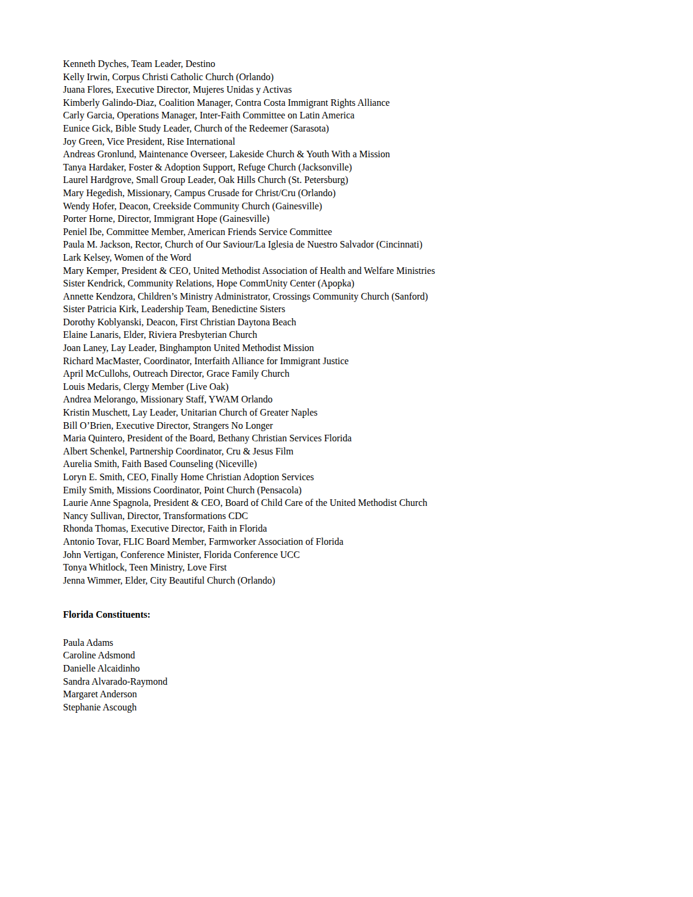Kenneth Dyches, Team Leader, Destino
Kelly Irwin, Corpus Christi Catholic Church (Orlando)
Juana Flores, Executive Director, Mujeres Unidas y Activas
Kimberly Galindo-Diaz, Coalition Manager, Contra Costa Immigrant Rights Alliance
Carly Garcia, Operations Manager, Inter-Faith Committee on Latin America
Eunice Gick, Bible Study Leader, Church of the Redeemer (Sarasota)
Joy Green, Vice President, Rise International
Andreas Gronlund, Maintenance Overseer, Lakeside Church & Youth With a Mission
Tanya Hardaker, Foster & Adoption Support, Refuge Church (Jacksonville)
Laurel Hardgrove, Small Group Leader, Oak Hills Church (St. Petersburg)
Mary Hegedish, Missionary, Campus Crusade for Christ/Cru (Orlando)
Wendy Hofer, Deacon, Creekside Community Church (Gainesville)
Porter Horne, Director, Immigrant Hope (Gainesville)
Peniel Ibe, Committee Member, American Friends Service Committee
Paula M. Jackson, Rector, Church of Our Saviour/La Iglesia de Nuestro Salvador (Cincinnati)
Lark Kelsey, Women of the Word
Mary Kemper, President & CEO, United Methodist Association of Health and Welfare Ministries
Sister Kendrick, Community Relations, Hope CommUnity Center (Apopka)
Annette Kendzora, Children’s Ministry Administrator, Crossings Community Church (Sanford)
Sister Patricia Kirk, Leadership Team, Benedictine Sisters
Dorothy Koblyanski, Deacon, First Christian Daytona Beach
Elaine Lanaris, Elder, Riviera Presbyterian Church
Joan Laney, Lay Leader, Binghampton United Methodist Mission
Richard MacMaster, Coordinator, Interfaith Alliance for Immigrant Justice
April McCullohs, Outreach Director, Grace Family Church
Louis Medaris, Clergy Member (Live Oak)
Andrea Melorango, Missionary Staff, YWAM Orlando
Kristin Muschett, Lay Leader, Unitarian Church of Greater Naples
Bill O’Brien, Executive Director, Strangers No Longer
Maria Quintero, President of the Board, Bethany Christian Services Florida
Albert Schenkel, Partnership Coordinator, Cru & Jesus Film
Aurelia Smith, Faith Based Counseling (Niceville)
Loryn E. Smith, CEO, Finally Home Christian Adoption Services
Emily Smith, Missions Coordinator, Point Church (Pensacola)
Laurie Anne Spagnola, President & CEO, Board of Child Care of the United Methodist Church
Nancy Sullivan, Director, Transformations CDC
Rhonda Thomas, Executive Director, Faith in Florida
Antonio Tovar, FLIC Board Member, Farmworker Association of Florida
John Vertigan, Conference Minister, Florida Conference UCC
Tonya Whitlock, Teen Ministry, Love First
Jenna Wimmer, Elder, City Beautiful Church (Orlando)
Florida Constituents:
Paula Adams
Caroline Adsmond
Danielle Alcaidinho
Sandra Alvarado-Raymond
Margaret Anderson
Stephanie Ascough